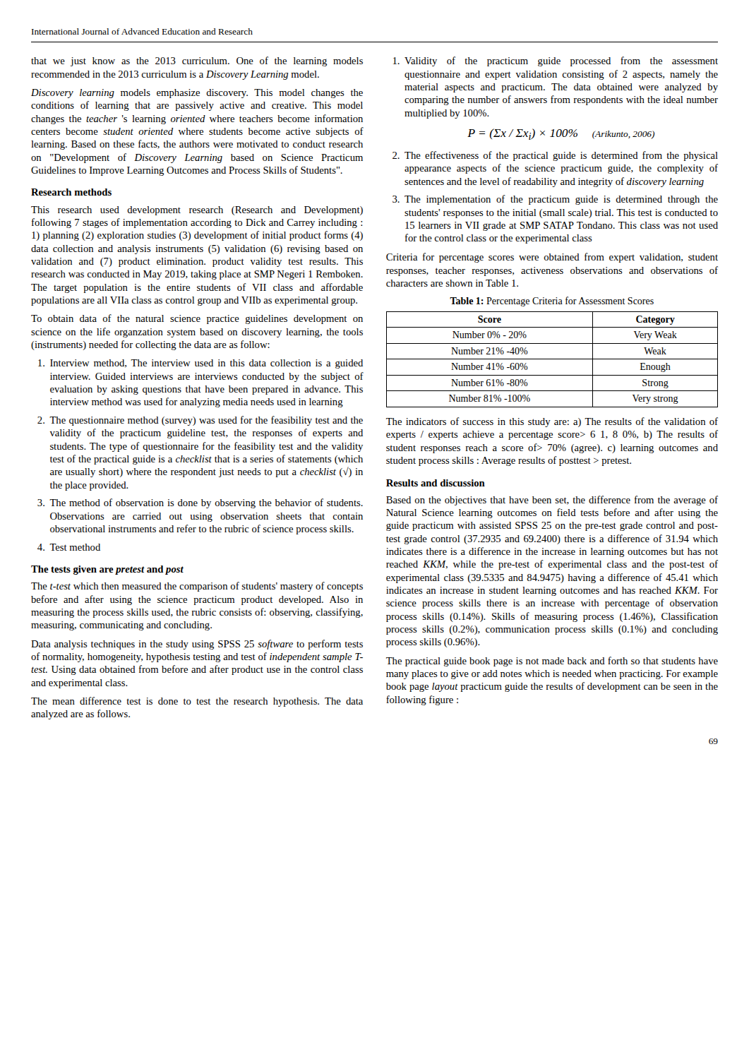International Journal of Advanced Education and Research
that we just know as the 2013 curriculum. One of the learning models recommended in the 2013 curriculum is a Discovery Learning model.
Discovery learning models emphasize discovery. This model changes the conditions of learning that are passively active and creative. This model changes the teacher 's learning oriented where teachers become information centers become student oriented where students become active subjects of learning. Based on these facts, the authors were motivated to conduct research on "Development of Discovery Learning based on Science Practicum Guidelines to Improve Learning Outcomes and Process Skills of Students".
Research methods
This research used development research (Research and Development) following 7 stages of implementation according to Dick and Carrey including : 1) planning (2) exploration studies (3) development of initial product forms (4) data collection and analysis instruments (5) validation (6) revising based on validation and (7) product elimination. product validity test results. This research was conducted in May 2019, taking place at SMP Negeri 1 Remboken. The target population is the entire students of VII class and affordable populations are all VIIa class as control group and VIIb as experimental group.
To obtain data of the natural science practice guidelines development on science on the life organzation system based on discovery learning, the tools (instruments) needed for collecting the data are as follow:
Interview method, The interview used in this data collection is a guided interview. Guided interviews are interviews conducted by the subject of evaluation by asking questions that have been prepared in advance. This interview method was used for analyzing media needs used in learning
The questionnaire method (survey) was used for the feasibility test and the validity of the practicum guideline test, the responses of experts and students. The type of questionnaire for the feasibility test and the validity test of the practical guide is a checklist that is a series of statements (which are usually short) where the respondent just needs to put a checklist (√) in the place provided.
The method of observation is done by observing the behavior of students. Observations are carried out using observation sheets that contain observational instruments and refer to the rubric of science process skills.
Test method
The tests given are pretest and post
The t-test which then measured the comparison of students' mastery of concepts before and after using the science practicum product developed. Also in measuring the process skills used, the rubric consists of: observing, classifying, measuring, communicating and concluding.
Data analysis techniques in the study using SPSS 25 software to perform tests of normality, homogeneity, hypothesis testing and test of independent sample T-test. Using data obtained from before and after product use in the control class and experimental class.
The mean difference test is done to test the research hypothesis. The data analyzed are as follows.
Validity of the practicum guide processed from the assessment questionnaire and expert validation consisting of 2 aspects, namely the material aspects and practicum. The data obtained were analyzed by comparing the number of answers from respondents with the ideal number multiplied by 100%.
P = (Σx / Σxi) × 100% (Arikunto, 2006)
The effectiveness of the practical guide is determined from the physical appearance aspects of the science practicum guide, the complexity of sentences and the level of readability and integrity of discovery learning
The implementation of the practicum guide is determined through the students' responses to the initial (small scale) trial. This test is conducted to 15 learners in VII grade at SMP SATAP Tondano. This class was not used for the control class or the experimental class
Criteria for percentage scores were obtained from expert validation, student responses, teacher responses, activeness observations and observations of characters are shown in Table 1.
Table 1: Percentage Criteria for Assessment Scores
| Score | Category |
| --- | --- |
| Number 0% - 20% | Very Weak |
| Number 21% -40% | Weak |
| Number 41% -60% | Enough |
| Number 61% -80% | Strong |
| Number 81% -100% | Very strong |
The indicators of success in this study are: a) The results of the validation of experts / experts achieve a percentage score> 6 1, 8 0%, b) The results of student responses reach a score of> 70% (agree). c) learning outcomes and student process skills : Average results of posttest > pretest.
Results and discussion
Based on the objectives that have been set, the difference from the average of Natural Science learning outcomes on field tests before and after using the guide practicum with assisted SPSS 25 on the pre-test grade control and post-test grade control (37.2935 and 69.2400) there is a difference of 31.94 which indicates there is a difference in the increase in learning outcomes but has not reached KKM, while the pre-test of experimental class and the post-test of experimental class (39.5335 and 84.9475) having a difference of 45.41 which indicates an increase in student learning outcomes and has reached KKM. For science process skills there is an increase with percentage of observation process skills (0.14%). Skills of measuring process (1.46%), Classification process skills (0.2%), communication process skills (0.1%) and concluding process skills (0.96%).
The practical guide book page is not made back and forth so that students have many places to give or add notes which is needed when practicing. For example book page layout practicum guide the results of development can be seen in the following figure :
69